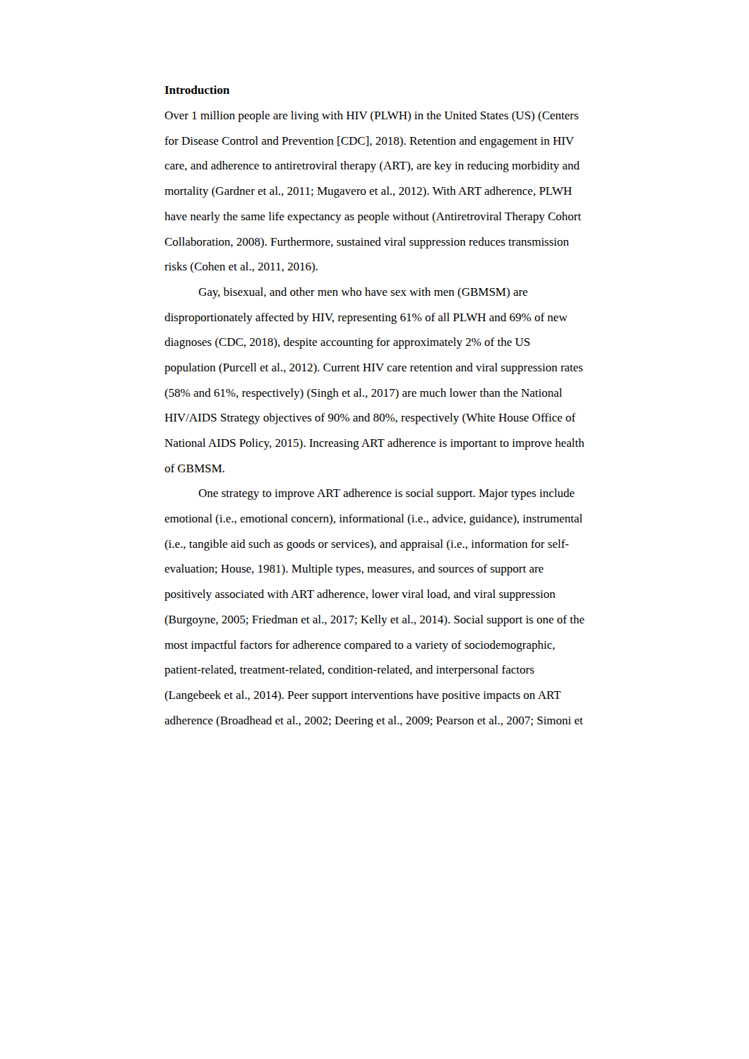Introduction
Over 1 million people are living with HIV (PLWH) in the United States (US) (Centers for Disease Control and Prevention [CDC], 2018). Retention and engagement in HIV care, and adherence to antiretroviral therapy (ART), are key in reducing morbidity and mortality (Gardner et al., 2011; Mugavero et al., 2012). With ART adherence, PLWH have nearly the same life expectancy as people without (Antiretroviral Therapy Cohort Collaboration, 2008). Furthermore, sustained viral suppression reduces transmission risks (Cohen et al., 2011, 2016).
Gay, bisexual, and other men who have sex with men (GBMSM) are disproportionately affected by HIV, representing 61% of all PLWH and 69% of new diagnoses (CDC, 2018), despite accounting for approximately 2% of the US population (Purcell et al., 2012). Current HIV care retention and viral suppression rates (58% and 61%, respectively) (Singh et al., 2017) are much lower than the National HIV/AIDS Strategy objectives of 90% and 80%, respectively (White House Office of National AIDS Policy, 2015). Increasing ART adherence is important to improve health of GBMSM.
One strategy to improve ART adherence is social support. Major types include emotional (i.e., emotional concern), informational (i.e., advice, guidance), instrumental (i.e., tangible aid such as goods or services), and appraisal (i.e., information for self-evaluation; House, 1981). Multiple types, measures, and sources of support are positively associated with ART adherence, lower viral load, and viral suppression (Burgoyne, 2005; Friedman et al., 2017; Kelly et al., 2014). Social support is one of the most impactful factors for adherence compared to a variety of sociodemographic, patient-related, treatment-related, condition-related, and interpersonal factors (Langebeek et al., 2014). Peer support interventions have positive impacts on ART adherence (Broadhead et al., 2002; Deering et al., 2009; Pearson et al., 2007; Simoni et